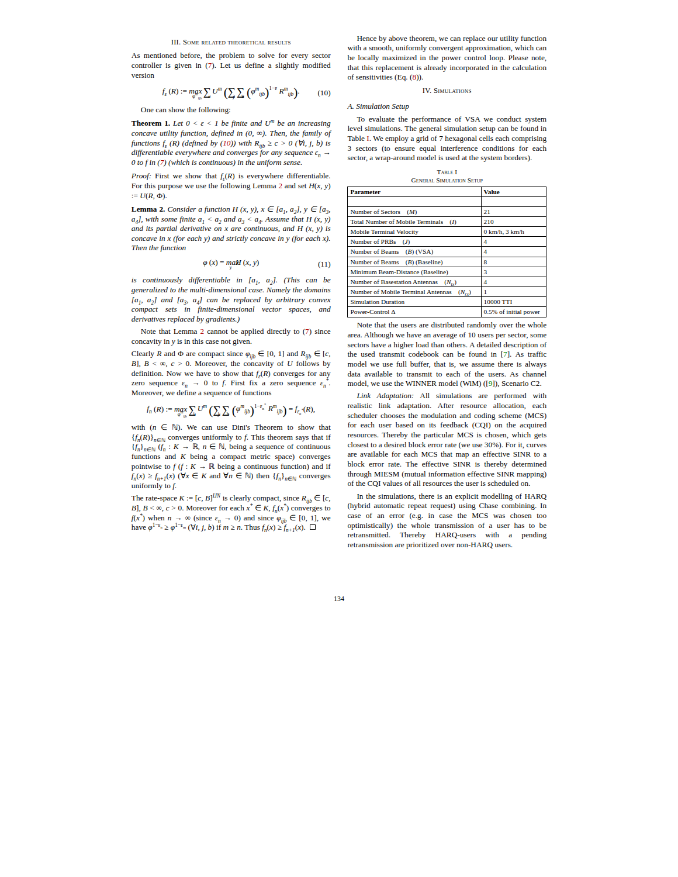III. Some related theoretical results
As mentioned before, the problem to solve for every sector controller is given in (7). Let us define a slightly modified version
fε (R) := max φmijb∑i Um (∑j ∑b (φmijb)1−ε Rmijb). (10)
One can show the following:
Theorem 1. Let 0 < ε < 1 be finite and Um be an increasing concave utility function, defined in (0, ∞). Then, the family of functions fε (R) (defined by (10)) with Rijb ≥ c > 0 (∀i, j, b) is differentiable everywhere and converges for any sequence εn → 0 to f in (7) (which is continuous) in the uniform sense.
Proof: First we show that fε(R) is everywhere differentiable. For this purpose we use the following Lemma 2 and set H(x, y) := U(R, Φ).
Lemma 2. Consider a function H (x, y), x ∈ [a1, a2], y ∈ [a3, a4], with some finite a1 < a2 and a3 < a4. Assume that H (x, y) and its partial derivative on x are continuous, and H (x, y) is concave in x (for each y) and strictly concave in y (for each x). Then the function
φ (x) = max y H (x, y) (11)
is continuously differentiable in [a1, a2]. (This can be generalized to the multi-dimensional case. Namely the domains [a1, a2] and [a3, a4] can be replaced by arbitrary convex compact sets in finite-dimensional vector spaces, and derivatives replaced by gradients.)
Note that Lemma 2 cannot be applied directly to (7) since concavity in y is in this case not given.
Clearly R and Φ are compact since φijb ∈ [0, 1] and Rijb ∈ [c, B], B < ∞, c > 0. Moreover, the concavity of U follows by definition. Now we have to show that fε(R) converges for any zero sequence εn → 0 to f. First fix a zero sequence εn*. Moreover, we define a sequence of functions
fn (R) := max φmijb∑i Um (∑j ∑b (φmijb)1−εn* Rmijb) = fεn*(R),
with (n ∈ ℕ). We can use Dini's Theorem to show that {fn(R)}n∈ℕ converges uniformly to f. This theorem says that if {fn}n∈ℕ (fn : K → ℝ, n ∈ ℕ, being a sequence of continuous functions and K being a compact metric space) converges pointwise to f (f : K → ℝ being a continuous function) and if fn(x) ≥ fn+1(x) (∀x ∈ K and ∀n ∈ ℕ) then {fn}n∈ℕ converges uniformly to f.
The rate-space K := [c, B]IJN is clearly compact, since Rijb ∈ [c, B], B < ∞, c > 0. Moreover for each x* ∈ K, fn(x*) converges to f(x*) when n → ∞ (since εn → 0) and since φijb ∈ [0, 1], we have φ1−εn ≥ φ1−εm (∀i, j, b) if m ≥ n. Thus fn(x) ≥ fn+1(x).
Hence by above theorem, we can replace our utility function with a smooth, uniformly convergent approximation, which can be locally maximized in the power control loop. Please note, that this replacement is already incorporated in the calculation of sensitivities (Eq. (8)).
IV. Simulations
A. Simulation Setup
To evaluate the performance of VSA we conduct system level simulations. The general simulation setup can be found in Table I. We employ a grid of 7 hexagonal cells each comprising 3 sectors (to ensure equal interference conditions for each sector, a wrap-around model is used at the system borders).
Table I General Simulation Setup
| Parameter | Value |
| --- | --- |
| Number of Sectors ( M ) | 21 |
| Total Number of Mobile Terminals ( I ) | 210 |
| Mobile Terminal Velocity | 0 km/h, 3 km/h |
| Number of PRBs ( J ) | 4 |
| Number of Beams ( B ) (VSA) | 4 |
| Number of Beams ( B ) (Baseline) | 8 |
| Minimum Beam-Distance (Baseline) | 3 |
| Number of Basestation Antennas ( N tx ) | 4 |
| Number of Mobile Terminal Antennas ( N rx ) | 1 |
| Simulation Duration | 10000 TTI |
| Power-Control Δ | 0.5% of initial power |
Note that the users are distributed randomly over the whole area. Although we have an average of 10 users per sector, some sectors have a higher load than others. A detailed description of the used transmit codebook can be found in [7]. As traffic model we use full buffer, that is, we assume there is always data available to transmit to each of the users. As channel model, we use the WINNER model (WiM) ([9]), Scenario C2.
Link Adaptation: All simulations are performed with realistic link adaptation. After resource allocation, each scheduler chooses the modulation and coding scheme (MCS) for each user based on its feedback (CQI) on the acquired resources. Thereby the particular MCS is chosen, which gets closest to a desired block error rate (we use 30%). For it, curves are available for each MCS that map an effective SINR to a block error rate. The effective SINR is thereby determined through MIESM (mutual information effective SINR mapping) of the CQI values of all resources the user is scheduled on.
In the simulations, there is an explicit modelling of HARQ (hybrid automatic repeat request) using Chase combining. In case of an error (e.g. in case the MCS was chosen too optimistically) the whole transmission of a user has to be retransmitted. Thereby HARQ-users with a pending retransmission are prioritized over non-HARQ users.
134